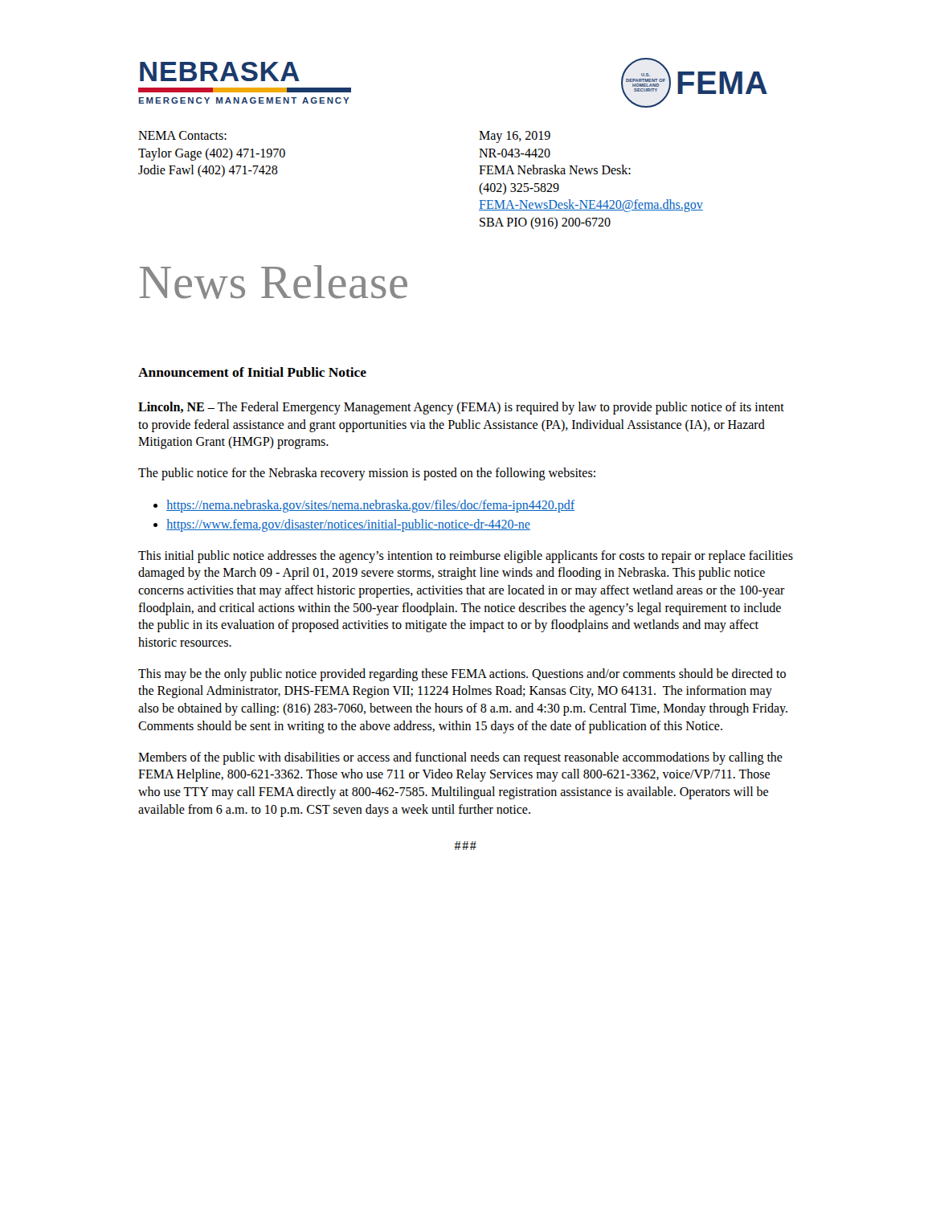NEBRASKA
EMERGENCY MANAGEMENT AGENCY
U.S. DEPARTMENT OF HOMELAND SECURITY
FEMA
NEMA Contacts:
Taylor Gage (402) 471-1970
Jodie Fawl (402) 471-7428
May 16, 2019
NR-043-4420
FEMA Nebraska News Desk:
(402) 325-5829
FEMA-NewsDesk-NE4420@fema.dhs.gov
SBA PIO (916) 200-6720
News Release
Announcement of Initial Public Notice
Lincoln, NE – The Federal Emergency Management Agency (FEMA) is required by law to provide public notice of its intent to provide federal assistance and grant opportunities via the Public Assistance (PA), Individual Assistance (IA), or Hazard Mitigation Grant (HMGP) programs.
The public notice for the Nebraska recovery mission is posted on the following websites:
https://nema.nebraska.gov/sites/nema.nebraska.gov/files/doc/fema-ipn4420.pdf
https://www.fema.gov/disaster/notices/initial-public-notice-dr-4420-ne
This initial public notice addresses the agency’s intention to reimburse eligible applicants for costs to repair or replace facilities damaged by the March 09 - April 01, 2019 severe storms, straight line winds and flooding in Nebraska. This public notice concerns activities that may affect historic properties, activities that are located in or may affect wetland areas or the 100-year floodplain, and critical actions within the 500-year floodplain. The notice describes the agency’s legal requirement to include the public in its evaluation of proposed activities to mitigate the impact to or by floodplains and wetlands and may affect historic resources.
This may be the only public notice provided regarding these FEMA actions. Questions and/or comments should be directed to the Regional Administrator, DHS-FEMA Region VII; 11224 Holmes Road; Kansas City, MO 64131. The information may also be obtained by calling: (816) 283-7060, between the hours of 8 a.m. and 4:30 p.m. Central Time, Monday through Friday. Comments should be sent in writing to the above address, within 15 days of the date of publication of this Notice.
Members of the public with disabilities or access and functional needs can request reasonable accommodations by calling the FEMA Helpline, 800-621-3362. Those who use 711 or Video Relay Services may call 800-621-3362, voice/VP/711. Those who use TTY may call FEMA directly at 800-462-7585. Multilingual registration assistance is available. Operators will be available from 6 a.m. to 10 p.m. CST seven days a week until further notice.
###